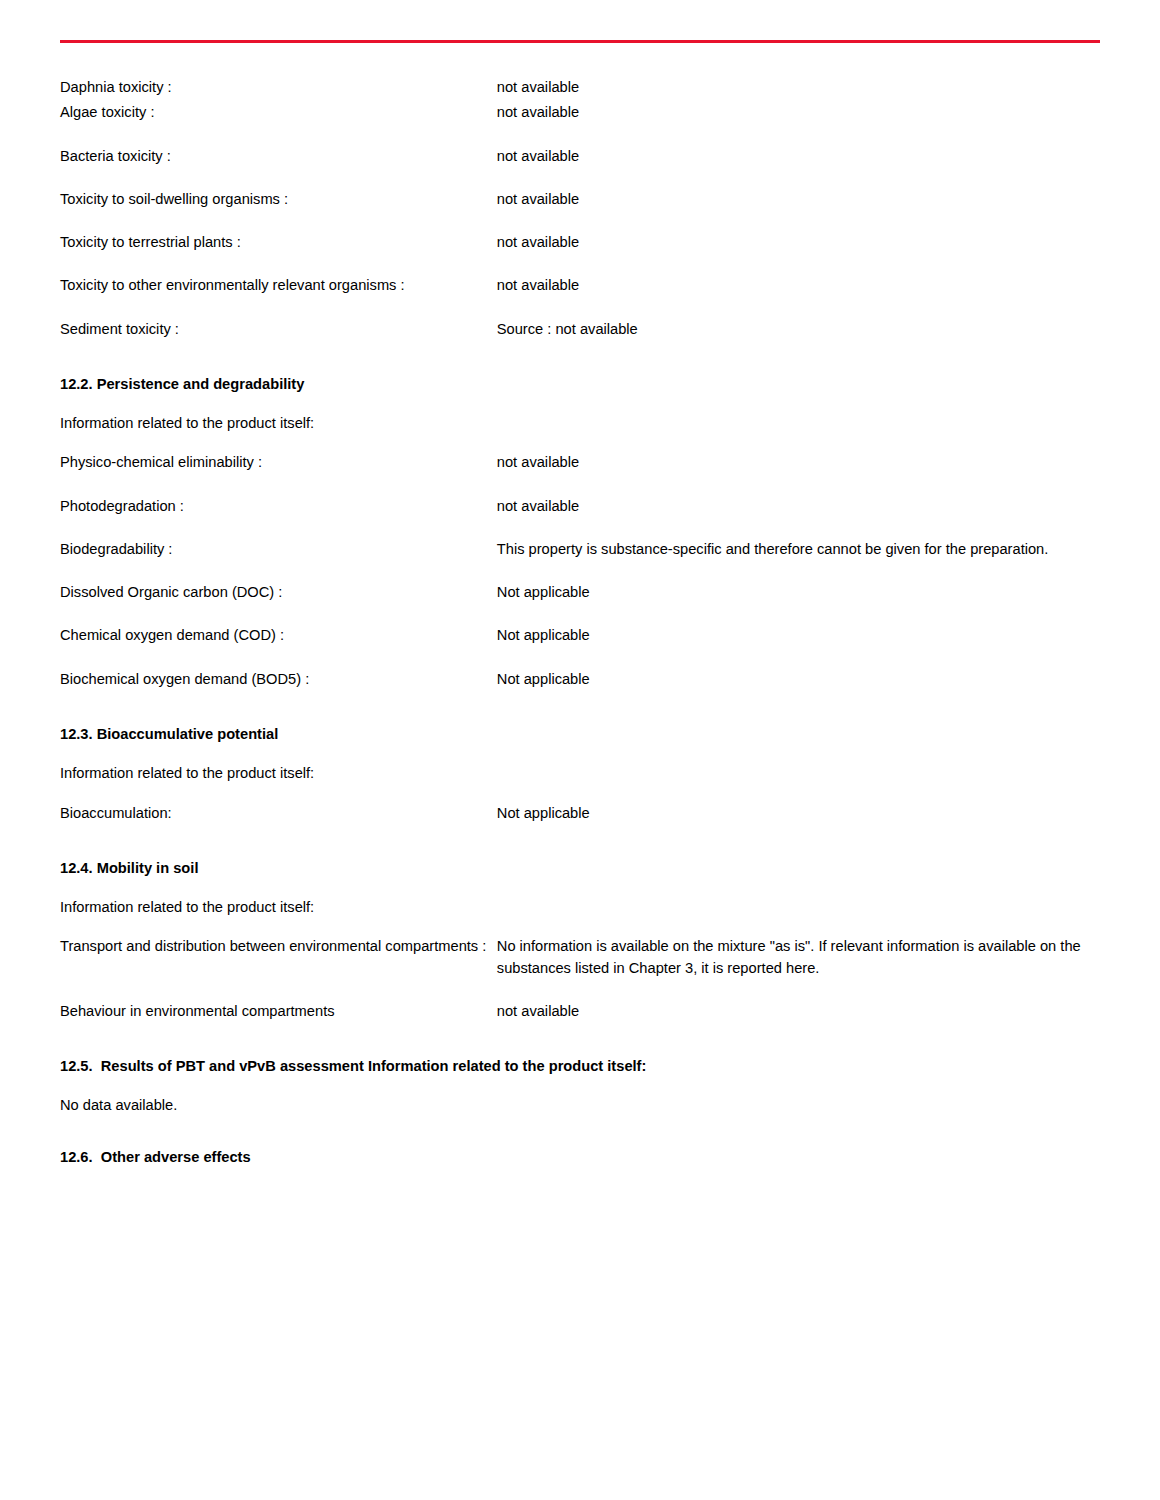| Daphnia toxicity : | not available |
| Algae toxicity : | not available |
| Bacteria toxicity : | not available |
| Toxicity to soil-dwelling organisms : | not available |
| Toxicity to terrestrial plants : | not available |
| Toxicity to other environmentally relevant organisms : | not available |
| Sediment toxicity : | Source : not available |
12.2. Persistence and degradability
Information related to the product itself:
| Physico-chemical eliminability : | not available |
| Photodegradation : | not available |
| Biodegradability : | This property is substance-specific and therefore cannot be given for the preparation. |
| Dissolved Organic carbon (DOC) : | Not applicable |
| Chemical oxygen demand (COD) : | Not applicable |
| Biochemical oxygen demand (BOD5) : | Not applicable |
12.3. Bioaccumulative potential
Information related to the product itself:
| Bioaccumulation: | Not applicable |
12.4. Mobility in soil
Information related to the product itself:
| Transport and distribution between environmental compartments : | No information is available on the mixture "as is". If relevant information is available on the substances listed in Chapter 3, it is reported here. |
| Behaviour in environmental compartments | not available |
12.5. Results of PBT and vPvB assessment Information related to the product itself:
No data available.
12.6. Other adverse effects